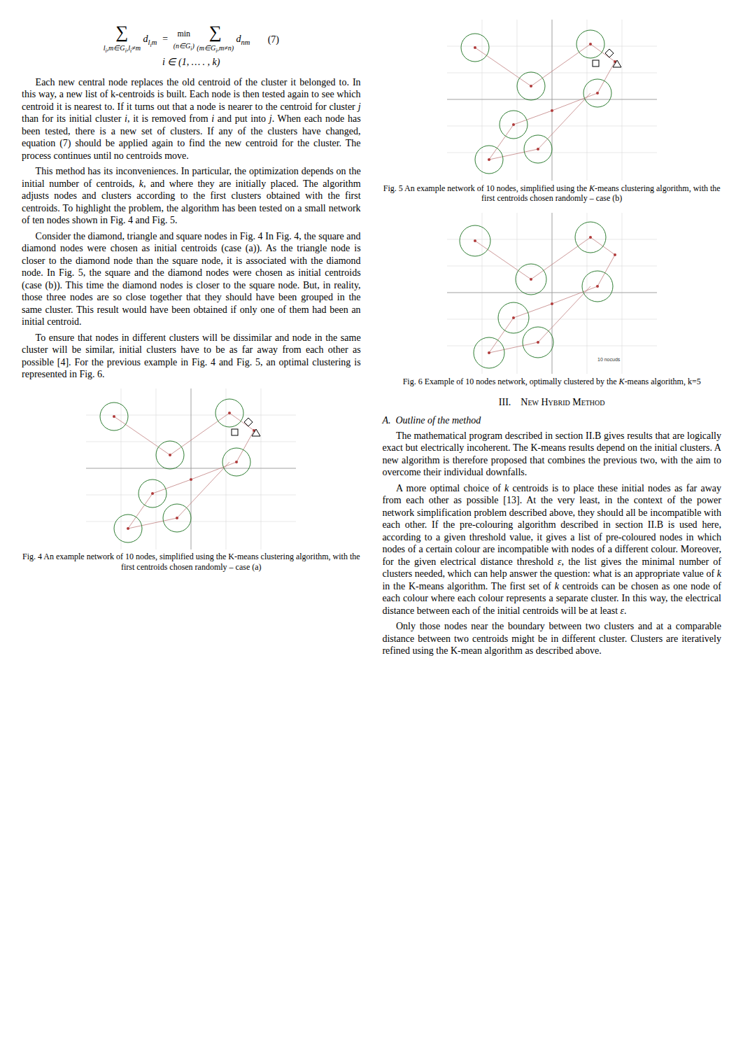∑
li,m∈Gi,li≠m dlim = min
(n∈Gi) ∑
(m∈Gi,m≠n) dnm (7)
i ∈ (1, … . , k)
Each new central node replaces the old centroid of the cluster it belonged to. In this way, a new list of k-centroids is built. Each node is then tested again to see which centroid it is nearest to. If it turns out that a node is nearer to the centroid for cluster j than for its initial cluster i, it is removed from i and put into j. When each node has been tested, there is a new set of clusters. If any of the clusters have changed, equation (7) should be applied again to find the new centroid for the cluster. The process continues until no centroids move.
This method has its inconveniences. In particular, the optimization depends on the initial number of centroids, k, and where they are initially placed. The algorithm adjusts nodes and clusters according to the first clusters obtained with the first centroids. To highlight the problem, the algorithm has been tested on a small network of ten nodes shown in Fig. 4 and Fig. 5.
Consider the diamond, triangle and square nodes in Fig. 4 In Fig. 4, the square and diamond nodes were chosen as initial centroids (case (a)). As the triangle node is closer to the diamond node than the square node, it is associated with the diamond node. In Fig. 5, the square and the diamond nodes were chosen as initial centroids (case (b)). This time the diamond nodes is closer to the square node. But, in reality, those three nodes are so close together that they should have been grouped in the same cluster. This result would have been obtained if only one of them had been an initial centroid.
To ensure that nodes in different clusters will be dissimilar and node in the same cluster will be similar, initial clusters have to be as far away from each other as possible [4]. For the previous example in Fig. 4 and Fig. 5, an optimal clustering is represented in Fig. 6.
Fig. 4 An example network of 10 nodes, simplified using the K-means clustering algorithm, with the first centroids chosen randomly – case (a)
Fig. 5 An example network of 10 nodes, simplified using the K-means clustering algorithm, with the first centroids chosen randomly – case (b)
10 nocuds
Fig. 6 Example of 10 nodes network, optimally clustered by the K-means algorithm, k=5
III. New Hybrid Method
A. Outline of the method
The mathematical program described in section II.B gives results that are logically exact but electrically incoherent. The K-means results depend on the initial clusters. A new algorithm is therefore proposed that combines the previous two, with the aim to overcome their individual downfalls.
A more optimal choice of k centroids is to place these initial nodes as far away from each other as possible [13]. At the very least, in the context of the power network simplification problem described above, they should all be incompatible with each other. If the pre-colouring algorithm described in section II.B is used here, according to a given threshold value, it gives a list of pre-coloured nodes in which nodes of a certain colour are incompatible with nodes of a different colour. Moreover, for the given electrical distance threshold ε, the list gives the minimal number of clusters needed, which can help answer the question: what is an appropriate value of k in the K-means algorithm. The first set of k centroids can be chosen as one node of each colour where each colour represents a separate cluster. In this way, the electrical distance between each of the initial centroids will be at least ε.
Only those nodes near the boundary between two clusters and at a comparable distance between two centroids might be in different cluster. Clusters are iteratively refined using the K-mean algorithm as described above.